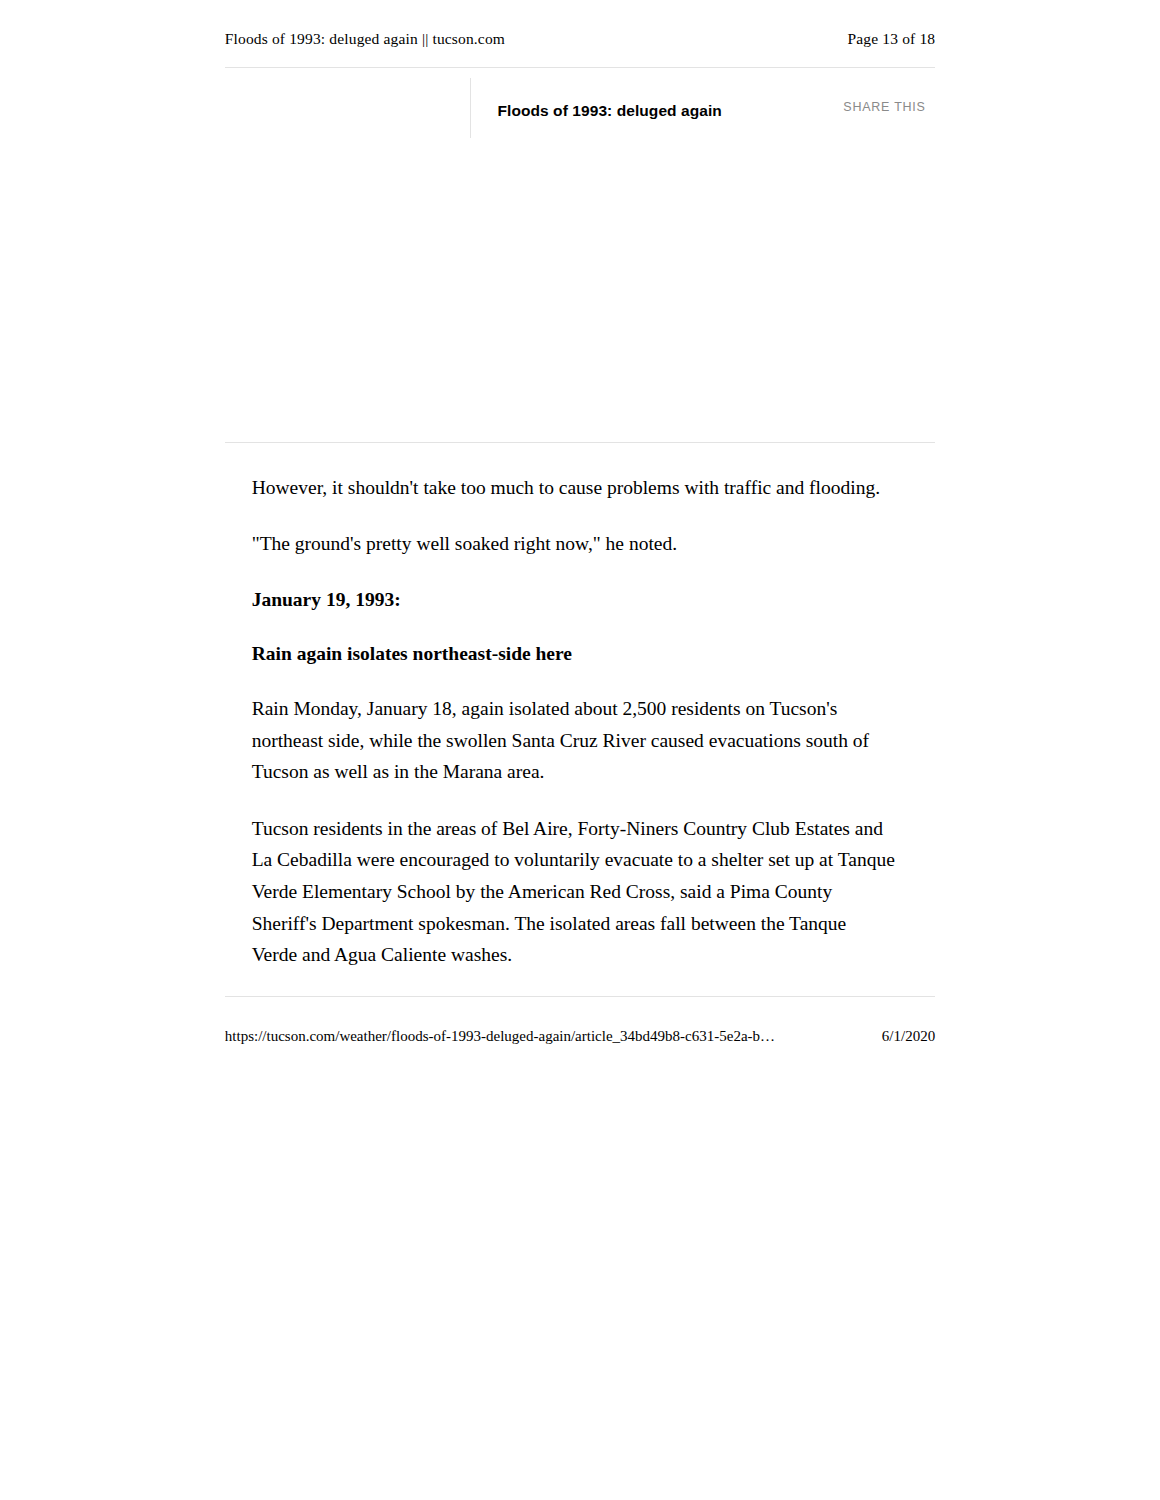Floods of 1993: deluged again || tucson.com
Page 13 of 18
Floods of 1993: deluged again
SHARE THIS
However, it shouldn't take too much to cause problems with traffic and flooding.
"The ground's pretty well soaked right now," he noted.
January 19, 1993:
Rain again isolates northeast-side here
Rain Monday, January 18, again isolated about 2,500 residents on Tucson's northeast side, while the swollen Santa Cruz River caused evacuations south of Tucson as well as in the Marana area.
Tucson residents in the areas of Bel Aire, Forty-Niners Country Club Estates and La Cebadilla were encouraged to voluntarily evacuate to a shelter set up at Tanque Verde Elementary School by the American Red Cross, said a Pima County Sheriff's Department spokesman. The isolated areas fall between the Tanque Verde and Agua Caliente washes.
https://tucson.com/weather/floods-of-1993-deluged-again/article_34bd49b8-c631-5e2a-b60...
6/1/2020